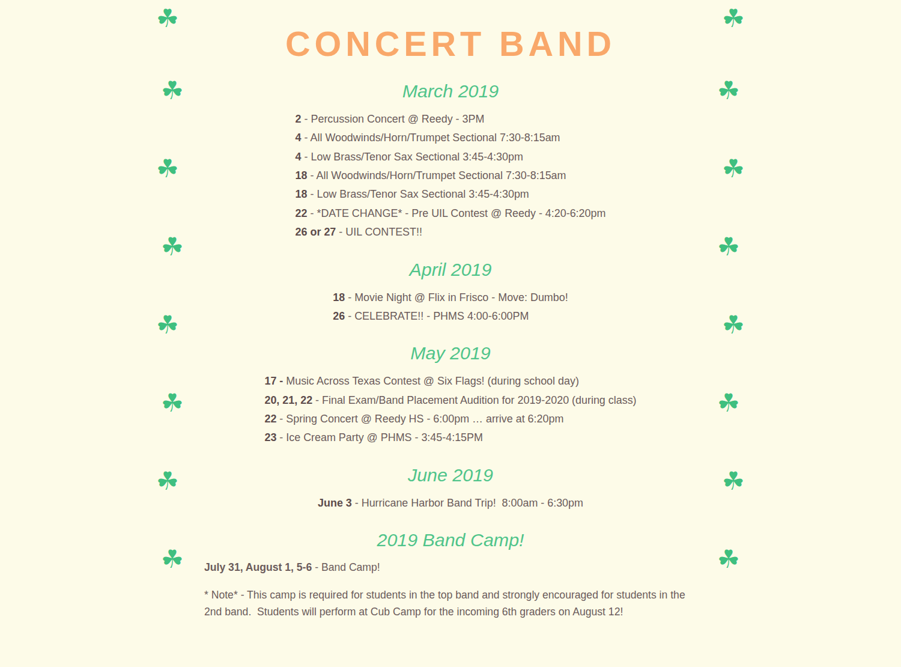☘ ☘ ☘ ☘ ☘ ☘ ☘ ☘ ☘ ☘ ☘ ☘ ☘ ☘ ☘ ☘
Concert Band
March 2019
2 - Percussion Concert @ Reedy - 3PM
4 - All Woodwinds/Horn/Trumpet Sectional 7:30-8:15am
4 - Low Brass/Tenor Sax Sectional 3:45-4:30pm
18 - All Woodwinds/Horn/Trumpet Sectional 7:30-8:15am
18 - Low Brass/Tenor Sax Sectional 3:45-4:30pm
22 - *DATE CHANGE* - Pre UIL Contest @ Reedy - 4:20-6:20pm
26 or 27 - UIL CONTEST!!
April 2019
18 - Movie Night @ Flix in Frisco - Move: Dumbo!
26 - CELEBRATE!! - PHMS 4:00-6:00PM
May 2019
17 - Music Across Texas Contest @ Six Flags! (during school day)
20, 21, 22 - Final Exam/Band Placement Audition for 2019-2020 (during class)
22 - Spring Concert @ Reedy HS - 6:00pm … arrive at 6:20pm
23 - Ice Cream Party @ PHMS - 3:45-4:15PM
June 2019
June 3 - Hurricane Harbor Band Trip! 8:00am - 6:30pm
2019 Band Camp!
July 31, August 1, 5-6 - Band Camp!
* Note* - This camp is required for students in the top band and strongly encouraged for students in the 2nd band. Students will perform at Cub Camp for the incoming 6th graders on August 12!